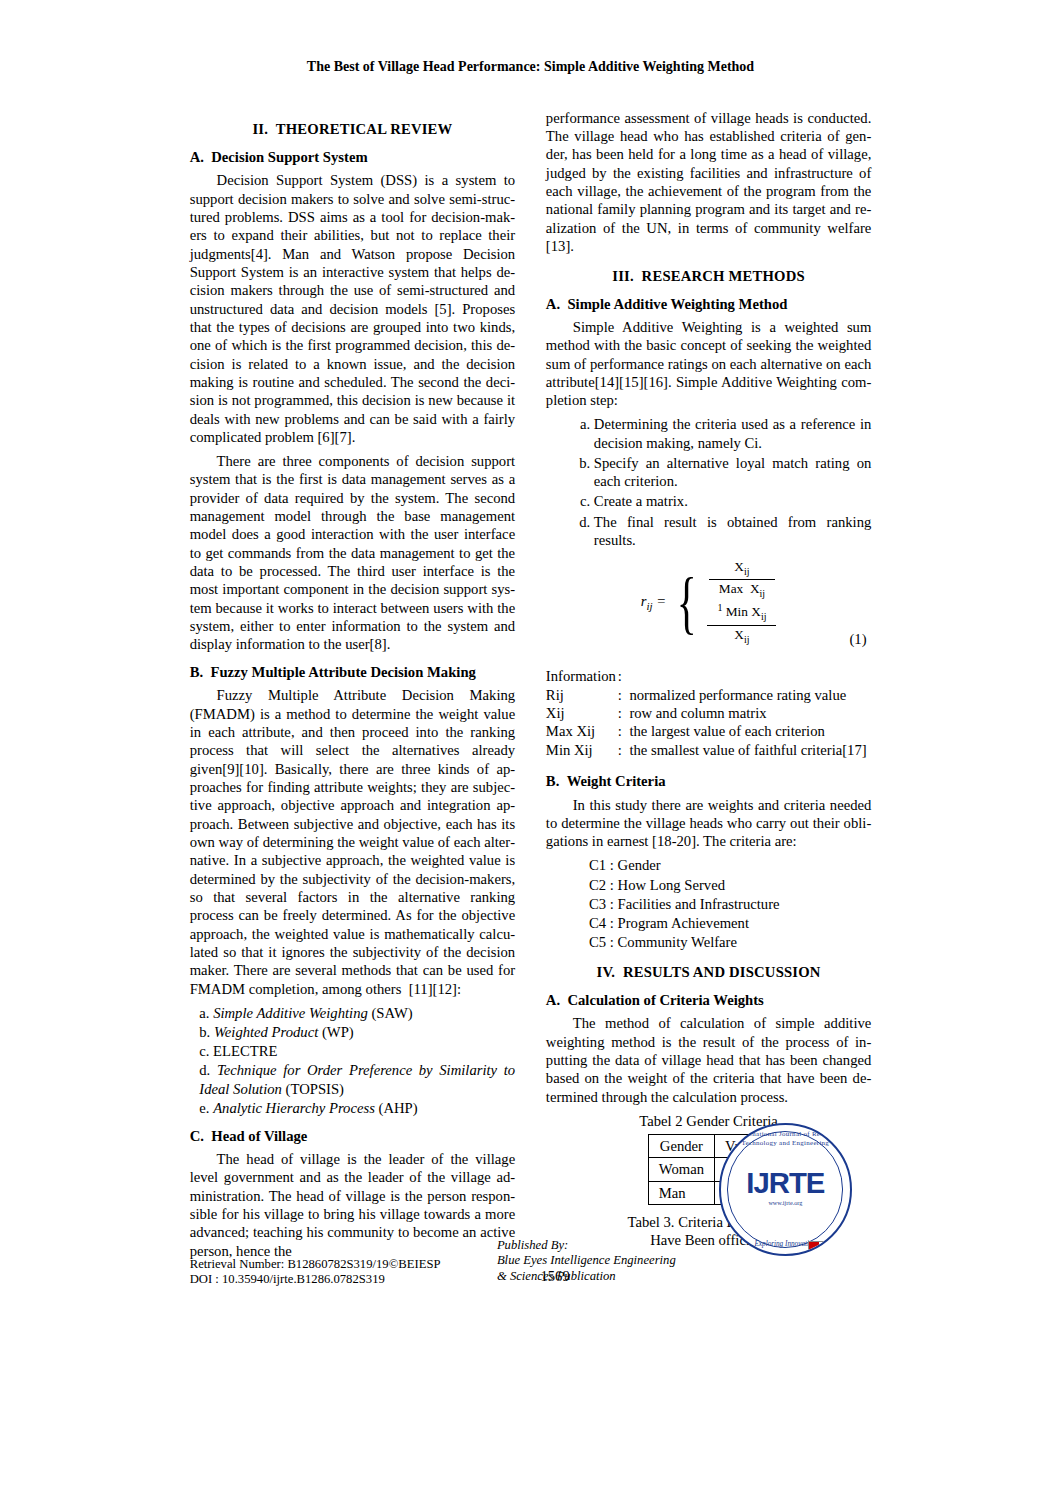The Best of Village Head Performance: Simple Additive Weighting Method
II. Theoretical Review
A. Decision Support System
Decision Support System (DSS) is a system to support decision makers to solve and solve semi-structured problems. DSS aims as a tool for decision-makers to expand their abilities, but not to replace their judgments[4]. Man and Watson propose Decision Support System is an interactive system that helps decision makers through the use of semi-structured and unstructured data and decision models [5]. Proposes that the types of decisions are grouped into two kinds, one of which is the first programmed decision, this decision is related to a known issue, and the decision making is routine and scheduled. The second the decision is not programmed, this decision is new because it deals with new problems and can be said with a fairly complicated problem [6][7].
There are three components of decision support system that is the first is data management serves as a provider of data required by the system. The second management model through the base management model does a good interaction with the user interface to get commands from the data management to get the data to be processed. The third user interface is the most important component in the decision support system because it works to interact between users with the system, either to enter information to the system and display information to the user[8].
B. Fuzzy Multiple Attribute Decision Making
Fuzzy Multiple Attribute Decision Making (FMADM) is a method to determine the weight value in each attribute, and then proceed into the ranking process that will select the alternatives already given[9][10]. Basically, there are three kinds of approaches for finding attribute weights; they are subjective approach, objective approach and integration approach. Between subjective and objective, each has its own way of determining the weight value of each alternative. In a subjective approach, the weighted value is determined by the subjectivity of the decision-makers, so that several factors in the alternative ranking process can be freely determined. As for the objective approach, the weighted value is mathematically calculated so that it ignores the subjectivity of the decision maker. There are several methods that can be used for FMADM completion, among others [11][12]:
a. Simple Additive Weighting (SAW)
b. Weighted Product (WP)
c. ELECTRE
d. Technique for Order Preference by Similarity to Ideal Solution (TOPSIS)
e. Analytic Hierarchy Process (AHP)
C. Head of Village
The head of village is the leader of the village level government and as the leader of the village administration. The head of village is the person responsible for his village to bring his village towards a more advanced; teaching his community to become an active person, hence the
performance assessment of village heads is conducted. The village head who has established criteria of gender, has been held for a long time as a head of village, judged by the existing facilities and infrastructure of each village, the achievement of the program from the national family planning program and its target and realization of the UN, in terms of community welfare [13].
III. Research Methods
A. Simple Additive Weighting Method
Simple Additive Weighting is a weighted sum method with the basic concept of seeking the weighted sum of performance ratings on each alternative on each attribute[14][15][16]. Simple Additive Weighting completion step:
Determining the criteria used as a reference in decision making, namely Ci.
Specify an alternative loyal match rating on each criterion.
Create a matrix.
The final result is obtained from ranking results.
rij = { Xij Max Xij 1 Min Xij Xij
(1)
Information:
Rij: normalized performance rating value
Xij: row and column matrix
Max Xij: the largest value of each criterion
Min Xij: the smallest value of faithful criteria[17]
B. Weight Criteria
In this study there are weights and criteria needed to determine the village heads who carry out their obligations in earnest [18-20]. The criteria are:
C1 : Gender
C2 : How Long Served
C3 : Facilities and Infrastructure
C4 : Program Achievement
C5 : Community Welfare
IV. Results and Discussion
A. Calculation of Criteria Weights
The method of calculation of simple additive weighting method is the result of the process of inputting the data of village head that has been changed based on the weight of the criteria that have been determined through the calculation process.
Tabel 2 Gender Criteria
| Gender | Value |
| --- | --- |
| Woman | 0,4 |
| Man | 0,8 |
Tabel 3. Criteria How Long
Have Been officiate
International Journal of Recent Technology and Engineering
IJRTE
www.ijrte.org
Exploring Innovation
Published By:
Blue Eyes Intelligence Engineering
& Sciences Publication
Retrieval Number: B12860782S319/19©BEIESP
DOI : 10.35940/ijrte.B1286.0782S319
1569